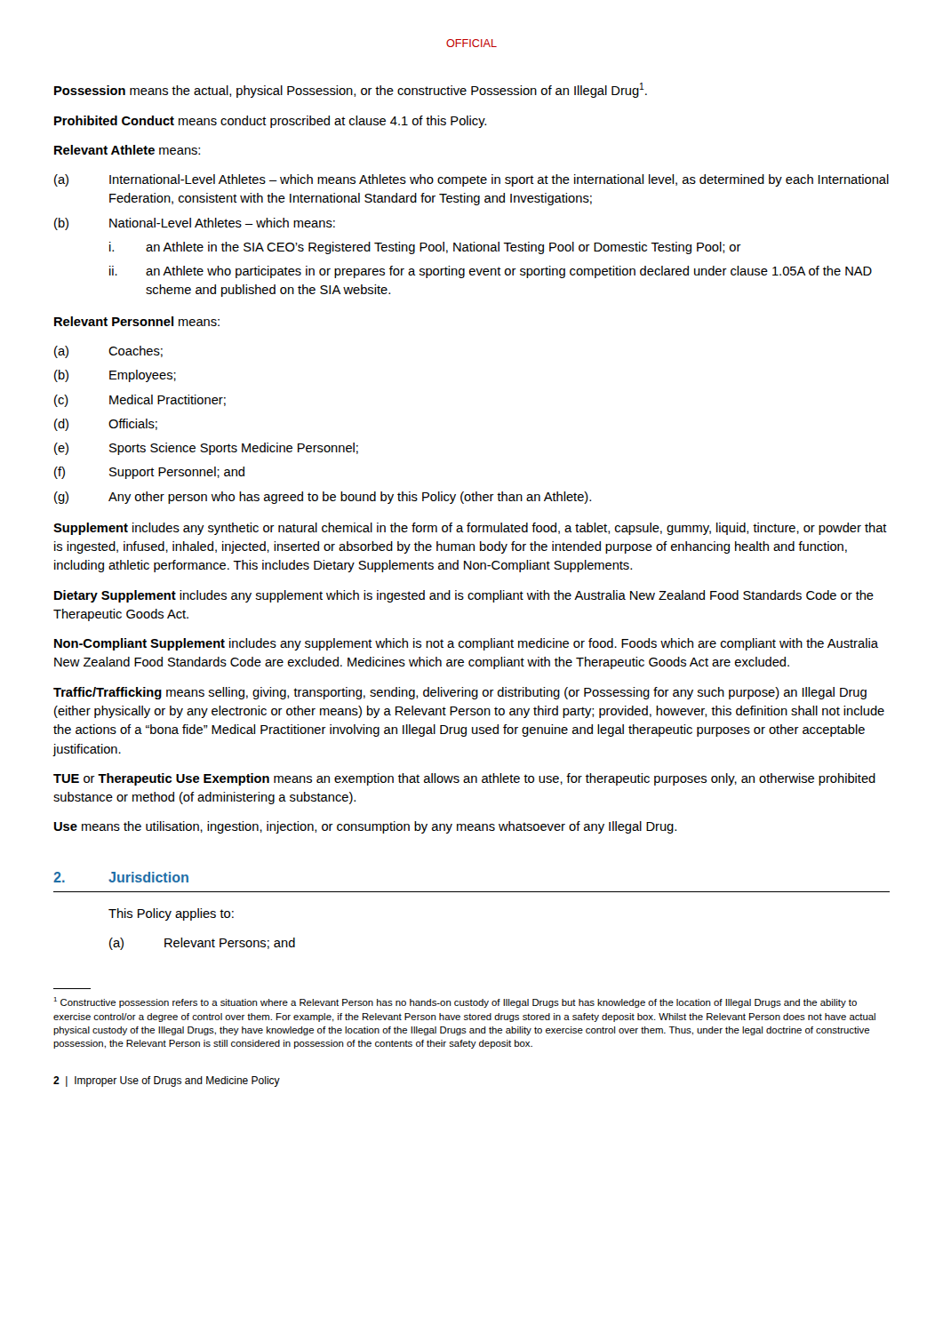OFFICIAL
Possession means the actual, physical Possession, or the constructive Possession of an Illegal Drug1.
Prohibited Conduct means conduct proscribed at clause 4.1 of this Policy.
Relevant Athlete means:
(a)
International-Level Athletes – which means Athletes who compete in sport at the international level, as determined by each International Federation, consistent with the International Standard for Testing and Investigations;
(b)
National-Level Athletes – which means:
i.
an Athlete in the SIA CEO’s Registered Testing Pool, National Testing Pool or Domestic Testing Pool; or
ii.
an Athlete who participates in or prepares for a sporting event or sporting competition declared under clause 1.05A of the NAD scheme and published on the SIA website.
Relevant Personnel means:
(a)
Coaches;
(b)
Employees;
(c)
Medical Practitioner;
(d)
Officials;
(e)
Sports Science Sports Medicine Personnel;
(f)
Support Personnel; and
(g)
Any other person who has agreed to be bound by this Policy (other than an Athlete).
Supplement includes any synthetic or natural chemical in the form of a formulated food, a tablet, capsule, gummy, liquid, tincture, or powder that is ingested, infused, inhaled, injected, inserted or absorbed by the human body for the intended purpose of enhancing health and function, including athletic performance. This includes Dietary Supplements and Non-Compliant Supplements.
Dietary Supplement includes any supplement which is ingested and is compliant with the Australia New Zealand Food Standards Code or the Therapeutic Goods Act.
Non-Compliant Supplement includes any supplement which is not a compliant medicine or food. Foods which are compliant with the Australia New Zealand Food Standards Code are excluded. Medicines which are compliant with the Therapeutic Goods Act are excluded.
Traffic/Trafficking means selling, giving, transporting, sending, delivering or distributing (or Possessing for any such purpose) an Illegal Drug (either physically or by any electronic or other means) by a Relevant Person to any third party; provided, however, this definition shall not include the actions of a “bona fide” Medical Practitioner involving an Illegal Drug used for genuine and legal therapeutic purposes or other acceptable justification.
TUE or Therapeutic Use Exemption means an exemption that allows an athlete to use, for therapeutic purposes only, an otherwise prohibited substance or method (of administering a substance).
Use means the utilisation, ingestion, injection, or consumption by any means whatsoever of any Illegal Drug.
2. Jurisdiction
This Policy applies to:
(a)
Relevant Persons; and
1 Constructive possession refers to a situation where a Relevant Person has no hands-on custody of Illegal Drugs but has knowledge of the location of Illegal Drugs and the ability to exercise control/or a degree of control over them. For example, if the Relevant Person have stored drugs stored in a safety deposit box. Whilst the Relevant Person does not have actual physical custody of the Illegal Drugs, they have knowledge of the location of the Illegal Drugs and the ability to exercise control over them. Thus, under the legal doctrine of constructive possession, the Relevant Person is still considered in possession of the contents of their safety deposit box.
2 | Improper Use of Drugs and Medicine Policy